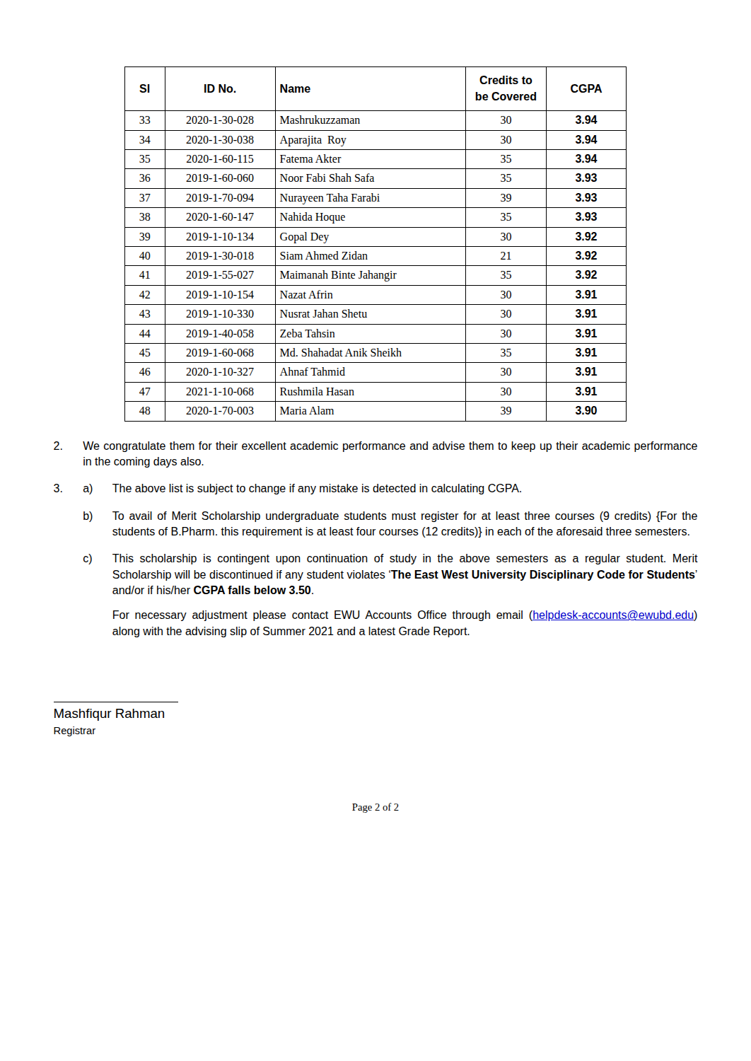| Sl | ID No. | Name | Credits to be Covered | CGPA |
| --- | --- | --- | --- | --- |
| 33 | 2020-1-30-028 | Mashrukuzzaman | 30 | 3.94 |
| 34 | 2020-1-30-038 | Aparajita Roy | 30 | 3.94 |
| 35 | 2020-1-60-115 | Fatema Akter | 35 | 3.94 |
| 36 | 2019-1-60-060 | Noor Fabi Shah Safa | 35 | 3.93 |
| 37 | 2019-1-70-094 | Nurayeen Taha Farabi | 39 | 3.93 |
| 38 | 2020-1-60-147 | Nahida Hoque | 35 | 3.93 |
| 39 | 2019-1-10-134 | Gopal Dey | 30 | 3.92 |
| 40 | 2019-1-30-018 | Siam Ahmed Zidan | 21 | 3.92 |
| 41 | 2019-1-55-027 | Maimanah Binte Jahangir | 35 | 3.92 |
| 42 | 2019-1-10-154 | Nazat Afrin | 30 | 3.91 |
| 43 | 2019-1-10-330 | Nusrat Jahan Shetu | 30 | 3.91 |
| 44 | 2019-1-40-058 | Zeba Tahsin | 30 | 3.91 |
| 45 | 2019-1-60-068 | Md. Shahadat Anik Sheikh | 35 | 3.91 |
| 46 | 2020-1-10-327 | Ahnaf Tahmid | 30 | 3.91 |
| 47 | 2021-1-10-068 | Rushmila Hasan | 30 | 3.91 |
| 48 | 2020-1-70-003 | Maria Alam | 39 | 3.90 |
We congratulate them for their excellent academic performance and advise them to keep up their academic performance in the coming days also.
The above list is subject to change if any mistake is detected in calculating CGPA.
To avail of Merit Scholarship undergraduate students must register for at least three courses (9 credits) {For the students of B.Pharm. this requirement is at least four courses (12 credits)} in each of the aforesaid three semesters.
This scholarship is contingent upon continuation of study in the above semesters as a regular student. Merit Scholarship will be discontinued if any student violates ‘The East West University Disciplinary Code for Students’ and/or if his/her CGPA falls below 3.50.
For necessary adjustment please contact EWU Accounts Office through email (helpdesk-accounts@ewubd.edu) along with the advising slip of Summer 2021 and a latest Grade Report.
Mashfiqur Rahman
Registrar
Page 2 of 2